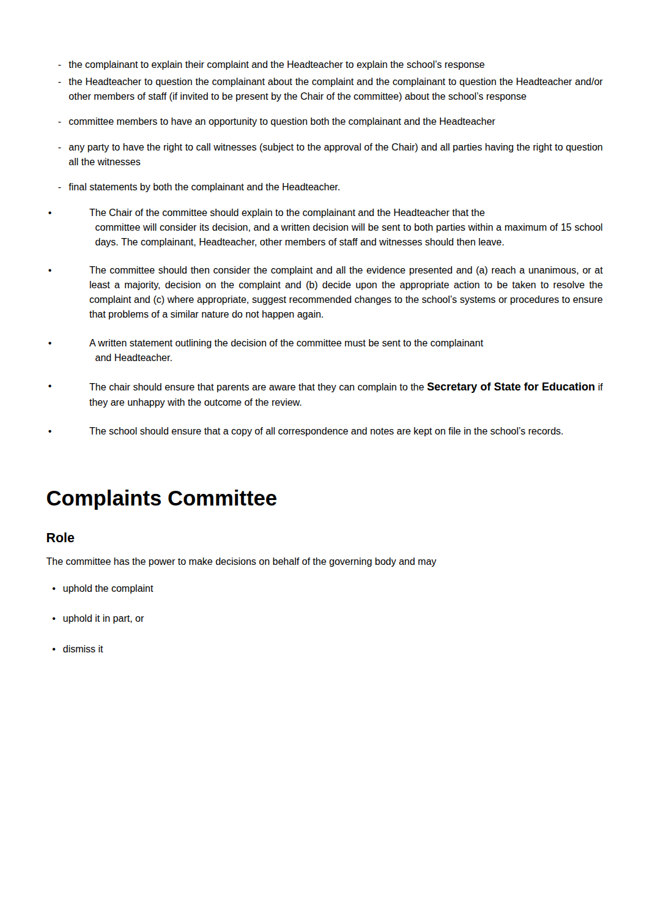the complainant to explain their complaint and the Headteacher to explain the school’s response
the Headteacher to question the complainant about the complaint and the complainant to question the Headteacher and/or other members of staff (if invited to be present by the Chair of the committee) about the school’s response
committee members to have an opportunity to question both the complainant and the Headteacher
any party to have the right to call witnesses (subject to the approval of the Chair) and all parties having the right to question all the witnesses
final statements by both the complainant and the Headteacher.
| • | The Chair of the committee should explain to the complainant and the Headteacher that the committee will consider its decision, and a written decision will be sent to both parties within a maximum of 15 school days. The complainant, Headteacher, other members of staff and witnesses should then leave. |
| • | The committee should then consider the complaint and all the evidence presented and (a) reach a unanimous, or at least a majority, decision on the complaint and (b) decide upon the appropriate action to be taken to resolve the complaint and (c) where appropriate, suggest recommended changes to the school’s systems or procedures to ensure that problems of a similar nature do not happen again. |
| • | A written statement outlining the decision of the committee must be sent to the complainant and Headteacher. |
| • | The chair should ensure that parents are aware that they can complain to the Secretary of State for Education if they are unhappy with the outcome of the review. |
| • | The school should ensure that a copy of all correspondence and notes are kept on file in the school’s records. |
Complaints Committee
Role
The committee has the power to make decisions on behalf of the governing body and may
uphold the complaint
uphold it in part, or
dismiss it